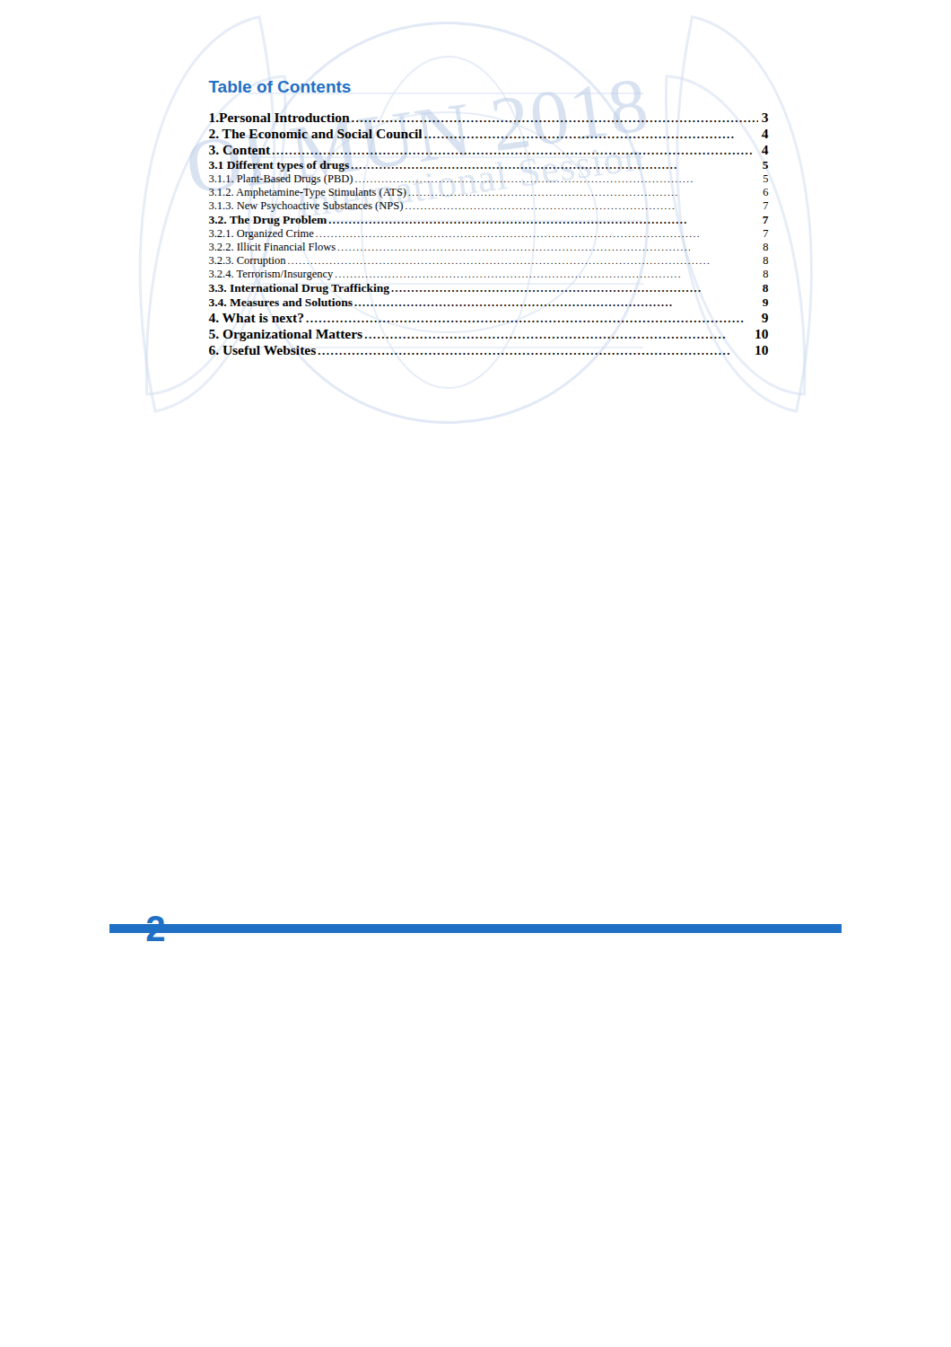OLMUN 2018International Session
Table of Contents
1.Personal Introduction .................................................................................................. 3
2. The Economic and Social Council ......................................................................... 4
3. Content ................................................................................................................. 4
3.1 Different types of drugs ................................................................................. 5
3.1.1. Plant-Based Drugs (PBD) ......................................................................................... 5
3.1.2. Amphetamine-Type Stimulants (ATS) ....................................................................... 6
3.1.3. New Psychoactive Substances (NPS) ....................................................................... 7
3.2. The Drug Problem ......................................................................................... 7
3.2.1. Organized Crime ..................................................................................................... 7
3.2.2. Illicit Financial Flows ............................................................................................. 8
3.2.3. Corruption ............................................................................................................... 8
3.2.4. Terrorism/Insurgency ........................................................................................... 8
3.3. International Drug Trafficking ............................................................................. 8
3.4. Measures and Solutions ............................................................................... 9
4. What is next? ....................................................................................................... 9
5. Organizational Matters ..................................................................................... 10
6. Useful Websites ................................................................................................. 10
2